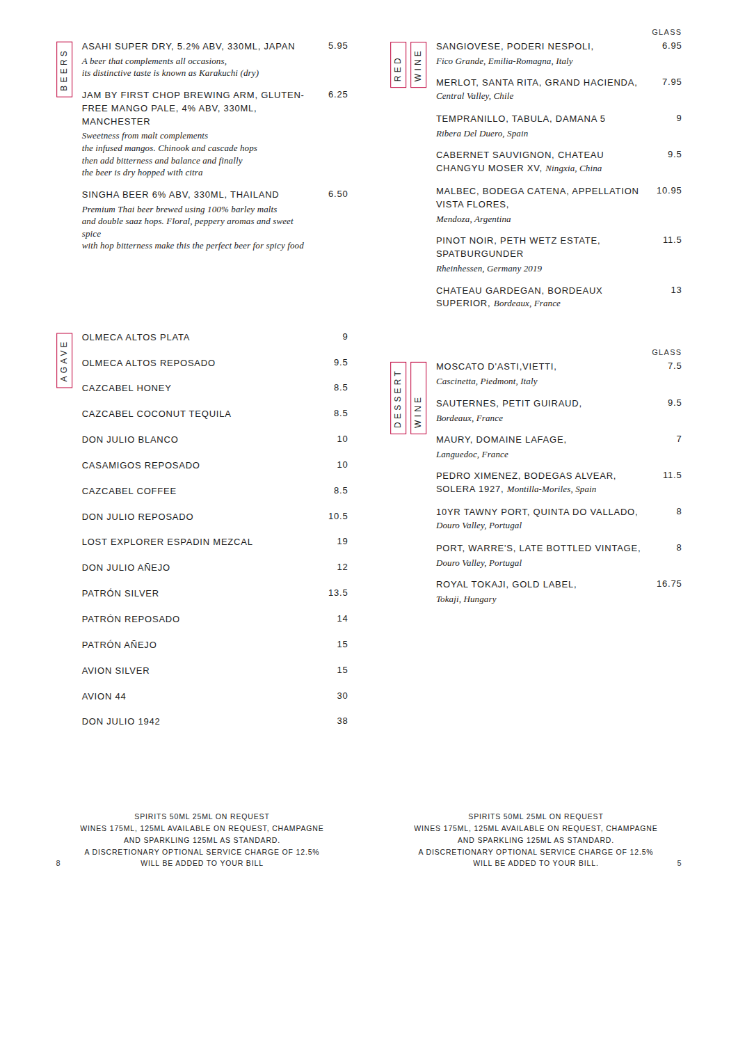BEERS
ASAHI SUPER DRY, 5.2% ABV, 330ML, JAPAN A beer that complements all occasions,
its distinctive taste is known as Karakuchi (dry)
5.95
JAM BY FIRST CHOP BREWING ARM, GLUTEN-FREE MANGO PALE, 4% ABV, 330ML, MANCHESTER Sweetness from malt complements
the infused mangos. Chinook and cascade hops
then add bitterness and balance and finally
the beer is dry hopped with citra
6.25
SINGHA BEER 6% ABV, 330ML, THAILAND Premium Thai beer brewed using 100% barley malts
and double saaz hops. Floral, peppery aromas and sweet spice
with hop bitterness make this the perfect beer for spicy food
6.50
AGAVE
OLMECA ALTOS PLATA
9
OLMECA ALTOS REPOSADO
9.5
CAZCABEL HONEY
8.5
CAZCABEL COCONUT TEQUILA
8.5
DON JULIO BLANCO
10
CASAMIGOS REPOSADO
10
CAZCABEL COFFEE
8.5
DON JULIO REPOSADO
10.5
LOST EXPLORER ESPADIN MEZCAL
19
DON JULIO AÑEJO
12
PATRÓN SILVER
13.5
PATRÓN REPOSADO
14
PATRÓN AÑEJO
15
AVION SILVER
15
AVION 44
30
DON JULIO 1942
38
GLASS
RED
WINE
SANGIOVESE, PODERI NESPOLI, Fico Grande, Emilia-Romagna, Italy
6.95
MERLOT, SANTA RITA, GRAND HACIENDA, Central Valley, Chile
7.95
TEMPRANILLO, TABULA, DAMANA 5 Ribera Del Duero, Spain
9
CABERNET SAUVIGNON, CHATEAU CHANGYU MOSER XV, Ningxia, China
9.5
MALBEC, BODEGA CATENA, APPELLATION VISTA FLORES, Mendoza, Argentina
10.95
PINOT NOIR, PETH WETZ ESTATE, SPATBURGUNDER Rheinhessen, Germany 2019
11.5
CHATEAU GARDEGAN, BORDEAUX SUPERIOR, Bordeaux, France
13
GLASS
DESSERT
WINE
MOSCATO D'ASTI,VIETTI, Cascinetta, Piedmont, Italy
7.5
SAUTERNES, PETIT GUIRAUD, Bordeaux, France
9.5
MAURY, DOMAINE LAFAGE, Languedoc, France
7
PEDRO XIMENEZ, BODEGAS ALVEAR, SOLERA 1927, Montilla-Moriles, Spain
11.5
10YR TAWNY PORT, QUINTA DO VALLADO, Douro Valley, Portugal
8
PORT, WARRE'S, LATE BOTTLED VINTAGE, Douro Valley, Portugal
8
ROYAL TOKAJI, GOLD LABEL, Tokaji, Hungary
16.75
SPIRITS 50ML 25ML ON REQUEST
WINES 175ML, 125ML AVAILABLE ON REQUEST, CHAMPAGNE
AND SPARKLING 125ML AS STANDARD.
A DISCRETIONARY OPTIONAL SERVICE CHARGE OF 12.5%
WILL BE ADDED TO YOUR BILL 8
SPIRITS 50ML 25ML ON REQUEST
WINES 175ML, 125ML AVAILABLE ON REQUEST, CHAMPAGNE
AND SPARKLING 125ML AS STANDARD.
A DISCRETIONARY OPTIONAL SERVICE CHARGE OF 12.5%
WILL BE ADDED TO YOUR BILL. 5